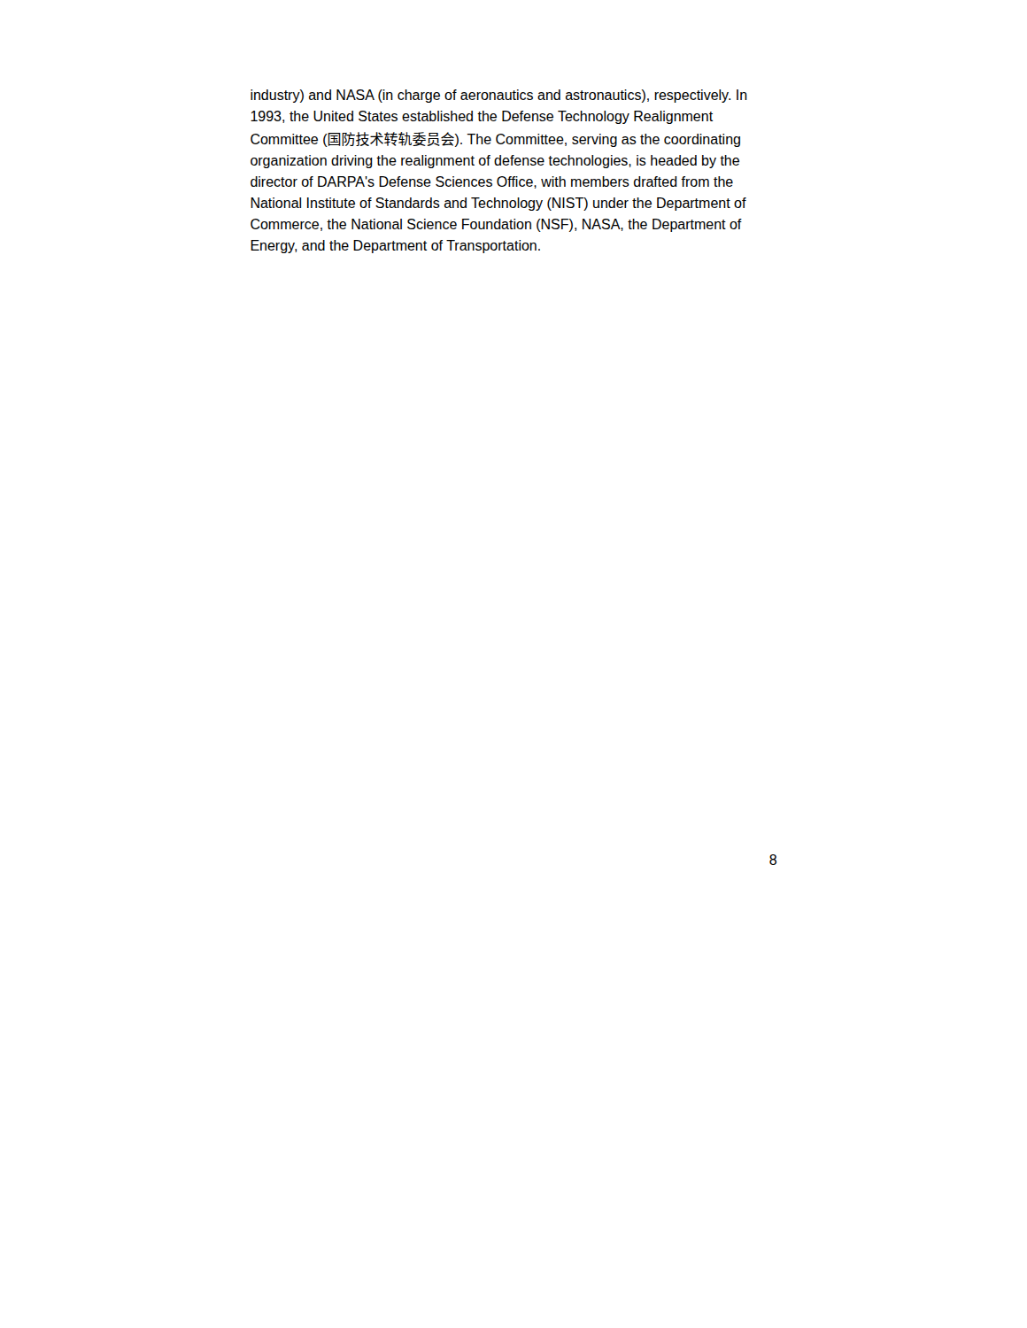industry) and NASA (in charge of aeronautics and astronautics), respectively. In 1993, the United States established the Defense Technology Realignment Committee (国防技术转轨委员会). The Committee, serving as the coordinating organization driving the realignment of defense technologies, is headed by the director of DARPA's Defense Sciences Office, with members drafted from the National Institute of Standards and Technology (NIST) under the Department of Commerce, the National Science Foundation (NSF), NASA, the Department of Energy, and the Department of Transportation.
8